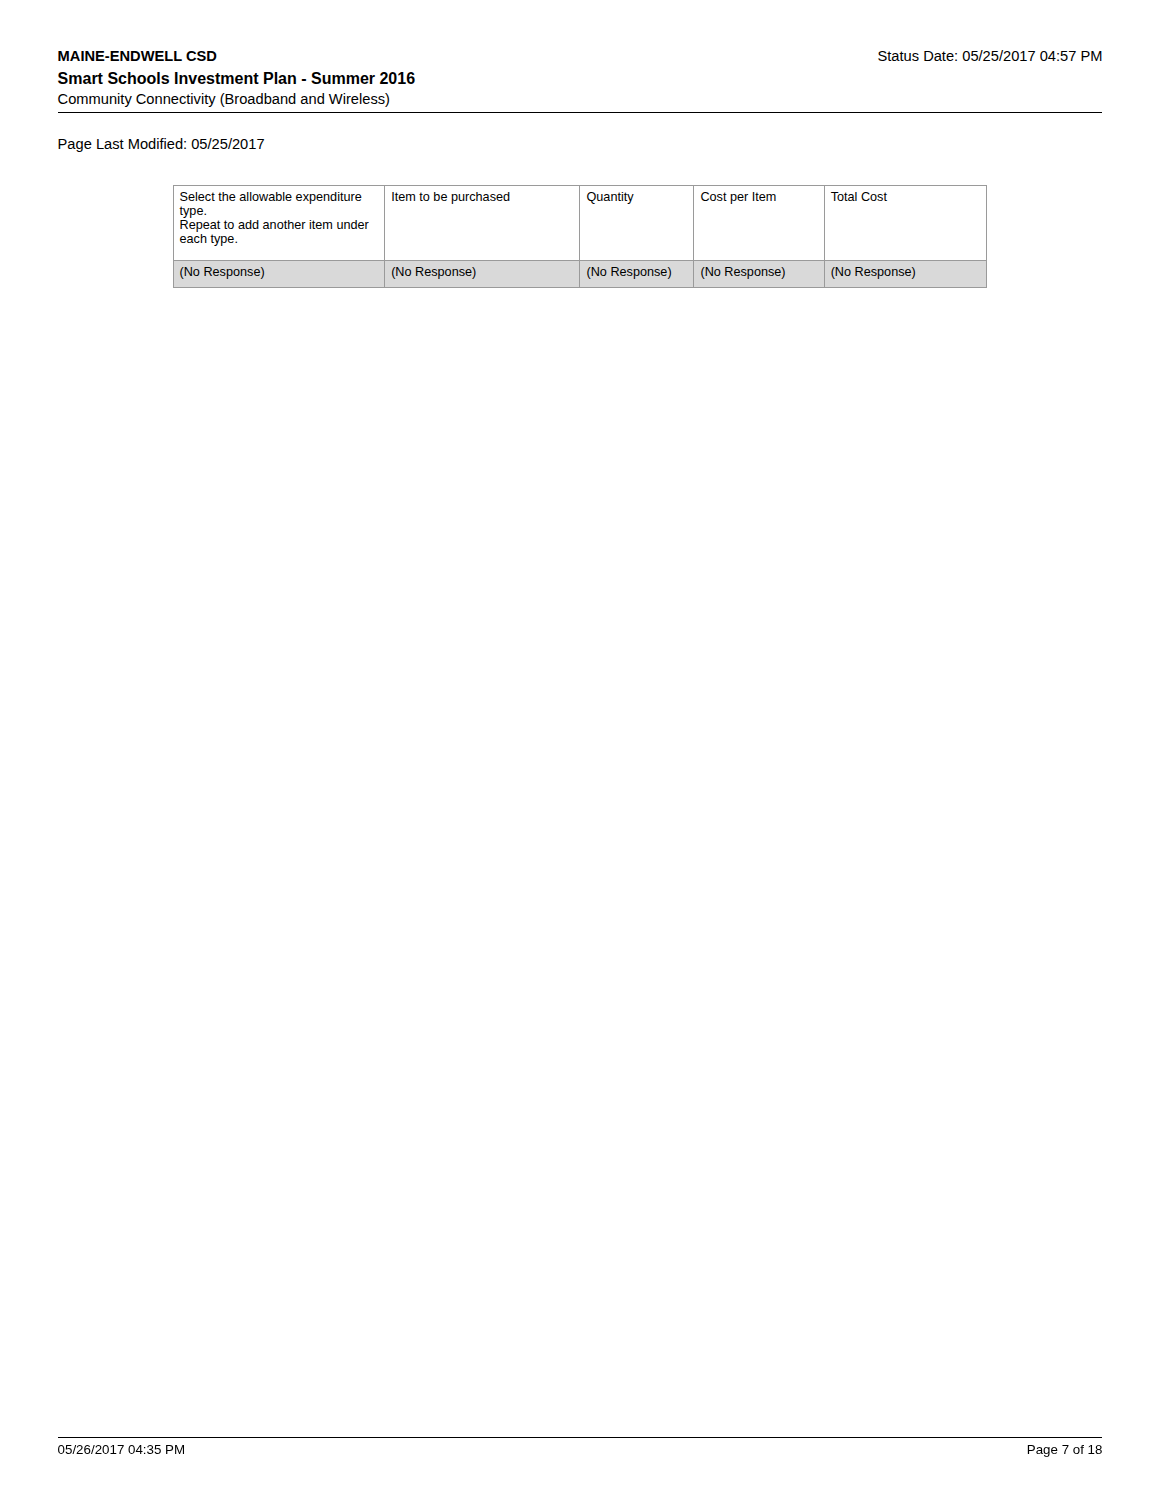MAINE-ENDWELL CSD Status Date: 05/25/2017 04:57 PM
Smart Schools Investment Plan - Summer 2016
Community Connectivity (Broadband and Wireless)
Page Last Modified: 05/25/2017
| Select the allowable expenditure type. Repeat to add another item under each type. | Item to be purchased | Quantity | Cost per Item | Total Cost |
| --- | --- | --- | --- | --- |
| (No Response) | (No Response) | (No Response) | (No Response) | (No Response) |
05/26/2017 04:35 PM Page 7 of 18